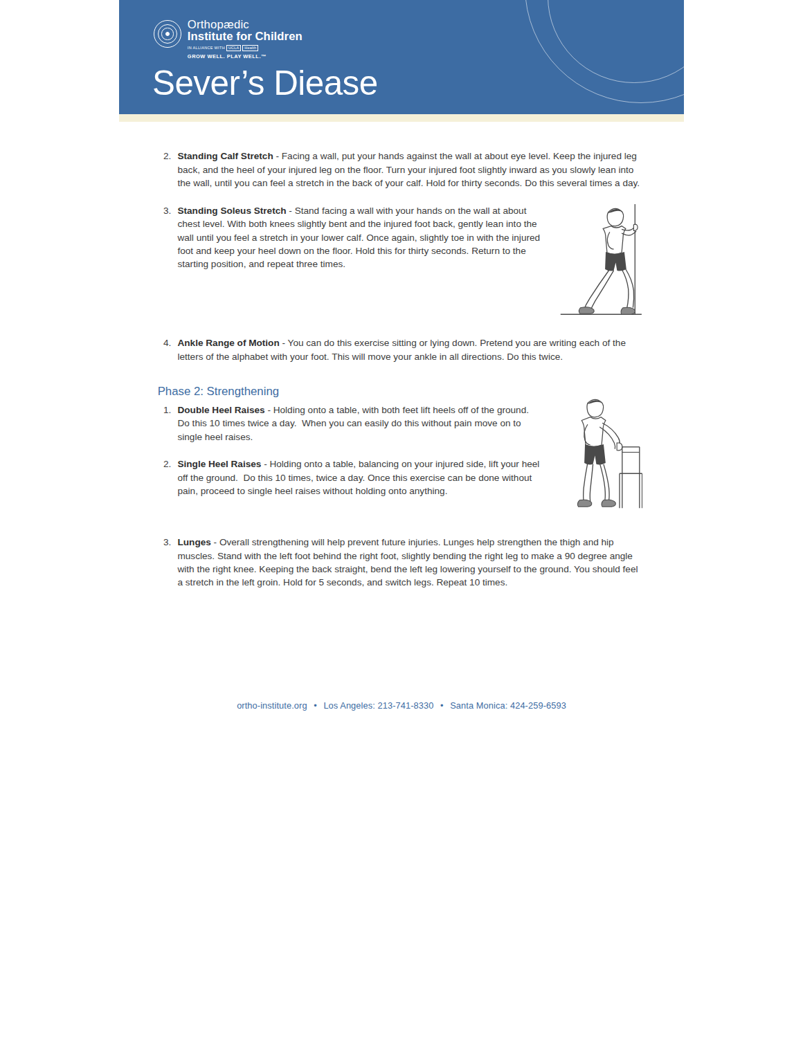Orthopædic
Institute for Children
IN ALLIANCE WITH UCLA Health
GROW WELL. PLAY WELL.™
Sever’s Diease
2. Standing Calf Stretch - Facing a wall, put your hands against the wall at about eye level. Keep the injured leg back, and the heel of your injured leg on the floor. Turn your injured foot slightly inward as you slowly lean into the wall, until you can feel a stretch in the back of your calf. Hold for thirty seconds. Do this several times a day.
3.
Standing Soleus Stretch - Stand facing a wall with your hands on the wall at about chest level. With both knees slightly bent and the injured foot back, gently lean into the wall until you feel a stretch in your lower calf. Once again, slightly toe in with the injured foot and keep your heel down on the floor. Hold this for thirty seconds. Return to the starting position, and repeat three times.
4. Ankle Range of Motion - You can do this exercise sitting or lying down. Pretend you are writing each of the letters of the alphabet with your foot. This will move your ankle in all directions. Do this twice.
Phase 2: Strengthening
1.
Double Heel Raises - Holding onto a table, with both feet lift heels off of the ground. Do this 10 times twice a day. When you can easily do this without pain move on to single heel raises.
2. Single Heel Raises - Holding onto a table, balancing on your injured side, lift your heel off the ground. Do this 10 times, twice a day. Once this exercise can be done without pain, proceed to single heel raises without holding onto anything.
3. Lunges - Overall strengthening will help prevent future injuries. Lunges help strengthen the thigh and hip muscles. Stand with the left foot behind the right foot, slightly bending the right leg to make a 90 degree angle with the right knee. Keeping the back straight, bend the left leg lowering yourself to the ground. You should feel a stretch in the left groin. Hold for 5 seconds, and switch legs. Repeat 10 times.
ortho-institute.org•Los Angeles: 213-741-8330•Santa Monica: 424-259-6593